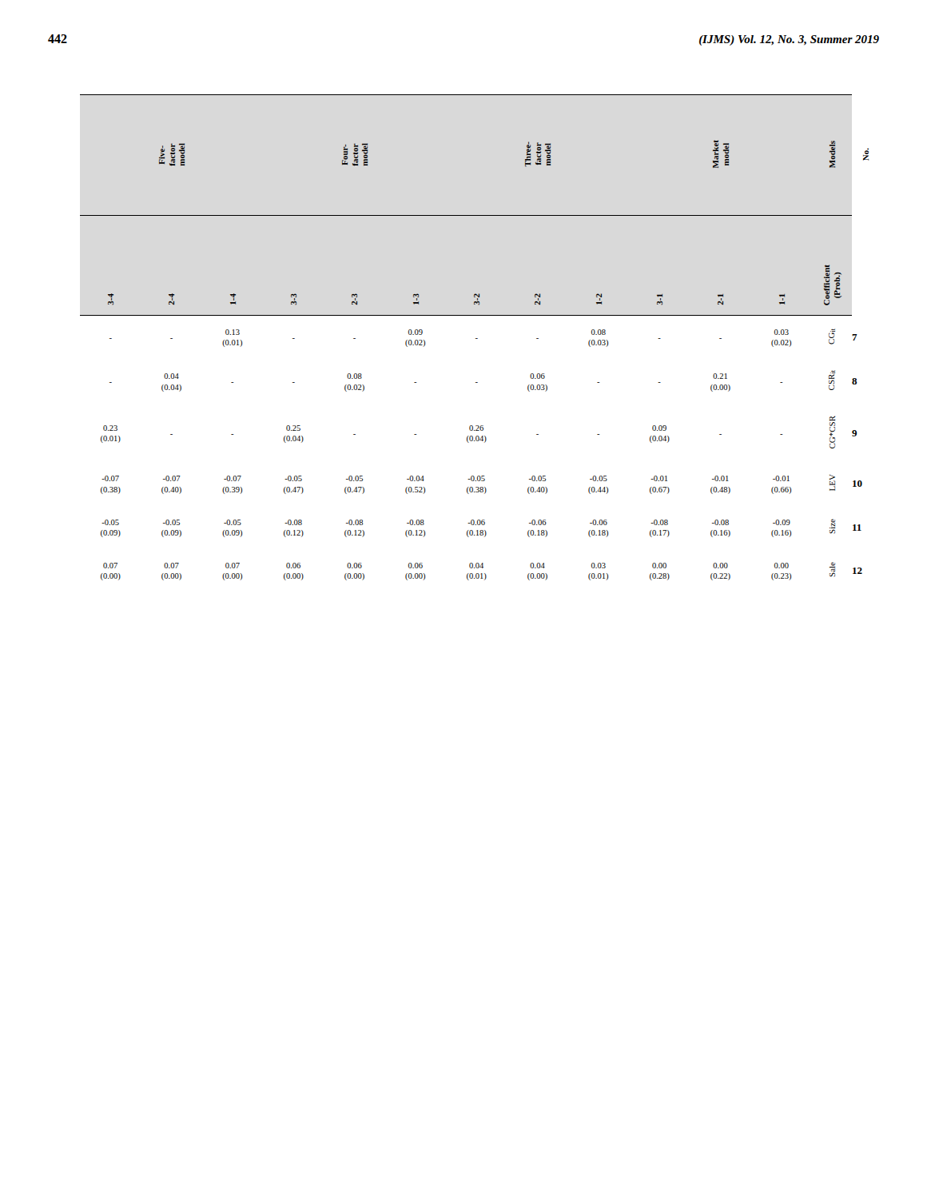442 (IJMS) Vol. 12, No. 3, Summer 2019
| Five- factor model | Four- factor model | Three- factor model | Market model | Models | No. |
| --- | --- | --- | --- | --- | --- |
| 3-4 | 2-4 | 1-4 | 3-3 | 2-3 | 1-3 | 3-2 | 2-2 | 1-2 | 3-1 | 2-1 | 1-1 | Coefficient (Prob.) | |
| - | - | 0.13 (0.01) | - | - | 0.09 (0.02) | - | - | 0.08 (0.03) | - | - | 0.03 (0.02) | CG it | 7 |
| - | 0.04 (0.04) | - | - | 0.08 (0.02) | - | - | 0.06 (0.03) | - | - | 0.21 (0.00) | - | CSR it | 8 |
| 0.23 (0.01) | - | - | 0.25 (0.04) | - | - | 0.26 (0.04) | - | - | 0.09 (0.04) | - | - | CG*CSR | 9 |
| -0.07 (0.38) | -0.07 (0.40) | -0.07 (0.39) | -0.05 (0.47) | -0.05 (0.47) | -0.04 (0.52) | -0.05 (0.38) | -0.05 (0.40) | -0.05 (0.44) | -0.01 (0.67) | -0.01 (0.48) | -0.01 (0.66) | LEV | 10 |
| -0.05 (0.09) | -0.05 (0.09) | -0.05 (0.09) | -0.08 (0.12) | -0.08 (0.12) | -0.08 (0.12) | -0.06 (0.18) | -0.06 (0.18) | -0.06 (0.18) | -0.08 (0.17) | -0.08 (0.16) | -0.09 (0.16) | Size | 11 |
| 0.07 (0.00) | 0.07 (0.00) | 0.07 (0.00) | 0.06 (0.00) | 0.06 (0.00) | 0.06 (0.00) | 0.04 (0.01) | 0.04 (0.00) | 0.03 (0.01) | 0.00 (0.28) | 0.00 (0.22) | 0.00 (0.23) | Sale | 12 |